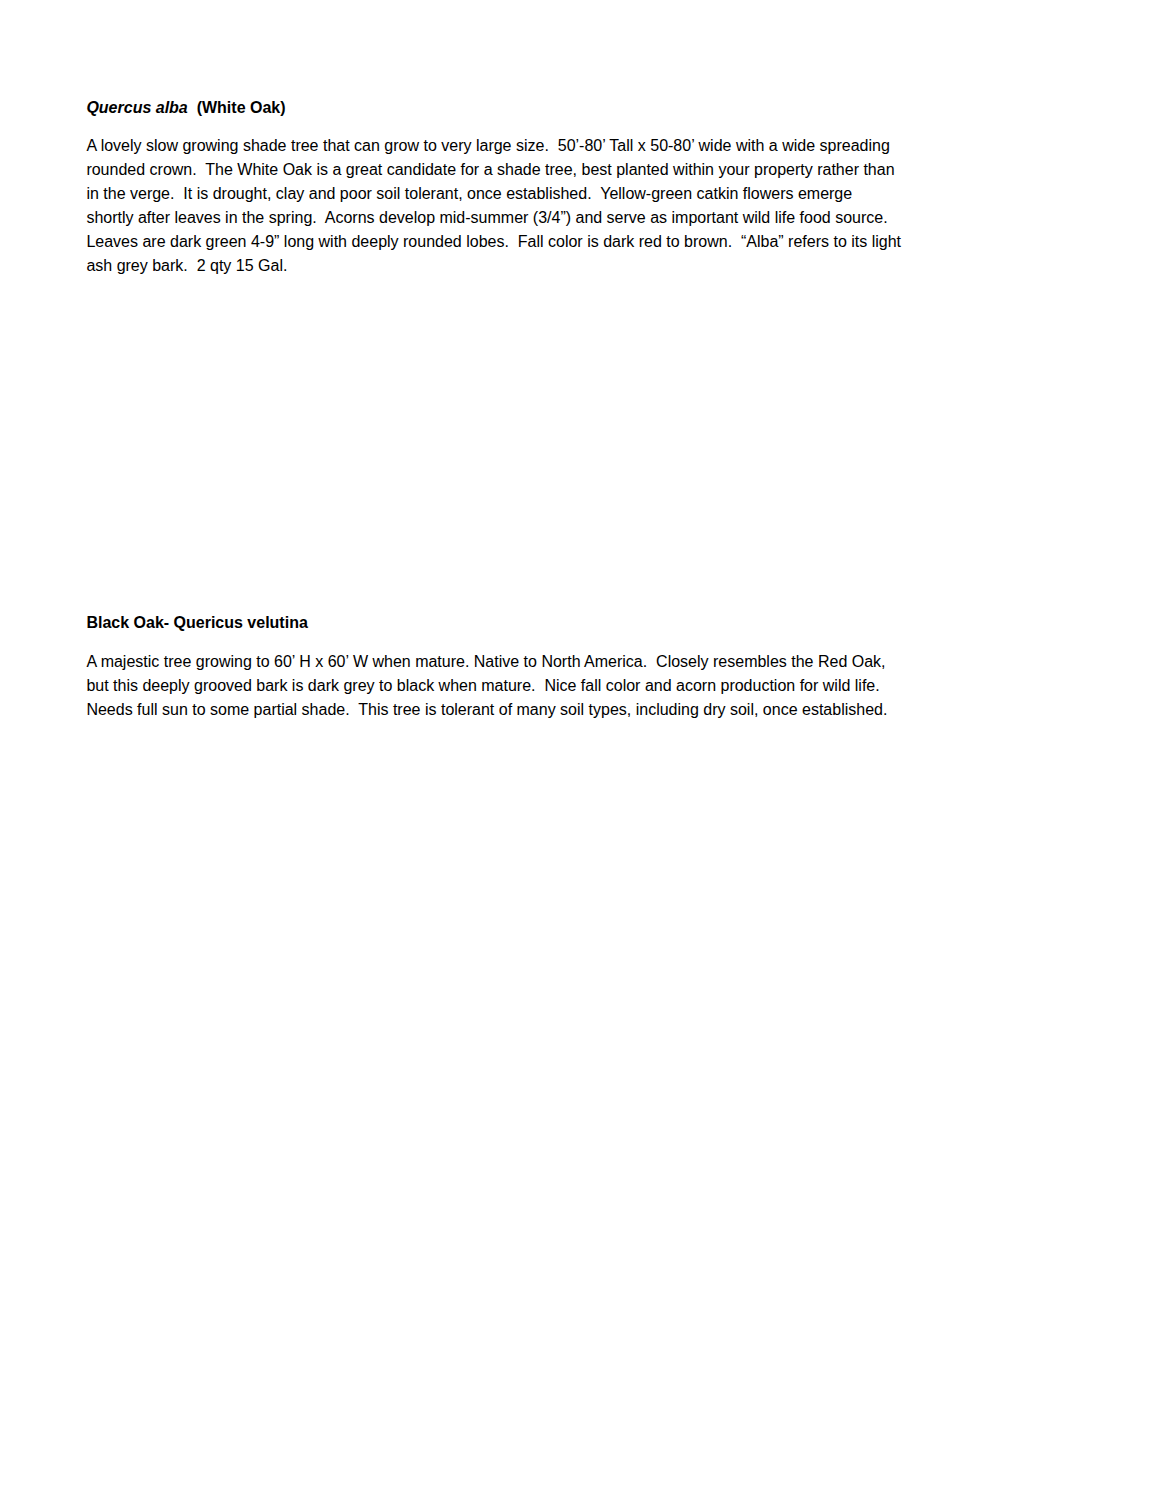Quercus alba (White Oak)
A lovely slow growing shade tree that can grow to very large size. 50’-80’ Tall x 50-80’ wide with a wide spreading rounded crown. The White Oak is a great candidate for a shade tree, best planted within your property rather than in the verge. It is drought, clay and poor soil tolerant, once established. Yellow-green catkin flowers emerge shortly after leaves in the spring. Acorns develop mid-summer (3/4”) and serve as important wild life food source. Leaves are dark green 4-9” long with deeply rounded lobes. Fall color is dark red to brown. “Alba” refers to its light ash grey bark. 2 qty 15 Gal.
Black Oak- Quericus velutina
A majestic tree growing to 60’ H x 60’ W when mature. Native to North America. Closely resembles the Red Oak, but this deeply grooved bark is dark grey to black when mature. Nice fall color and acorn production for wild life. Needs full sun to some partial shade. This tree is tolerant of many soil types, including dry soil, once established.